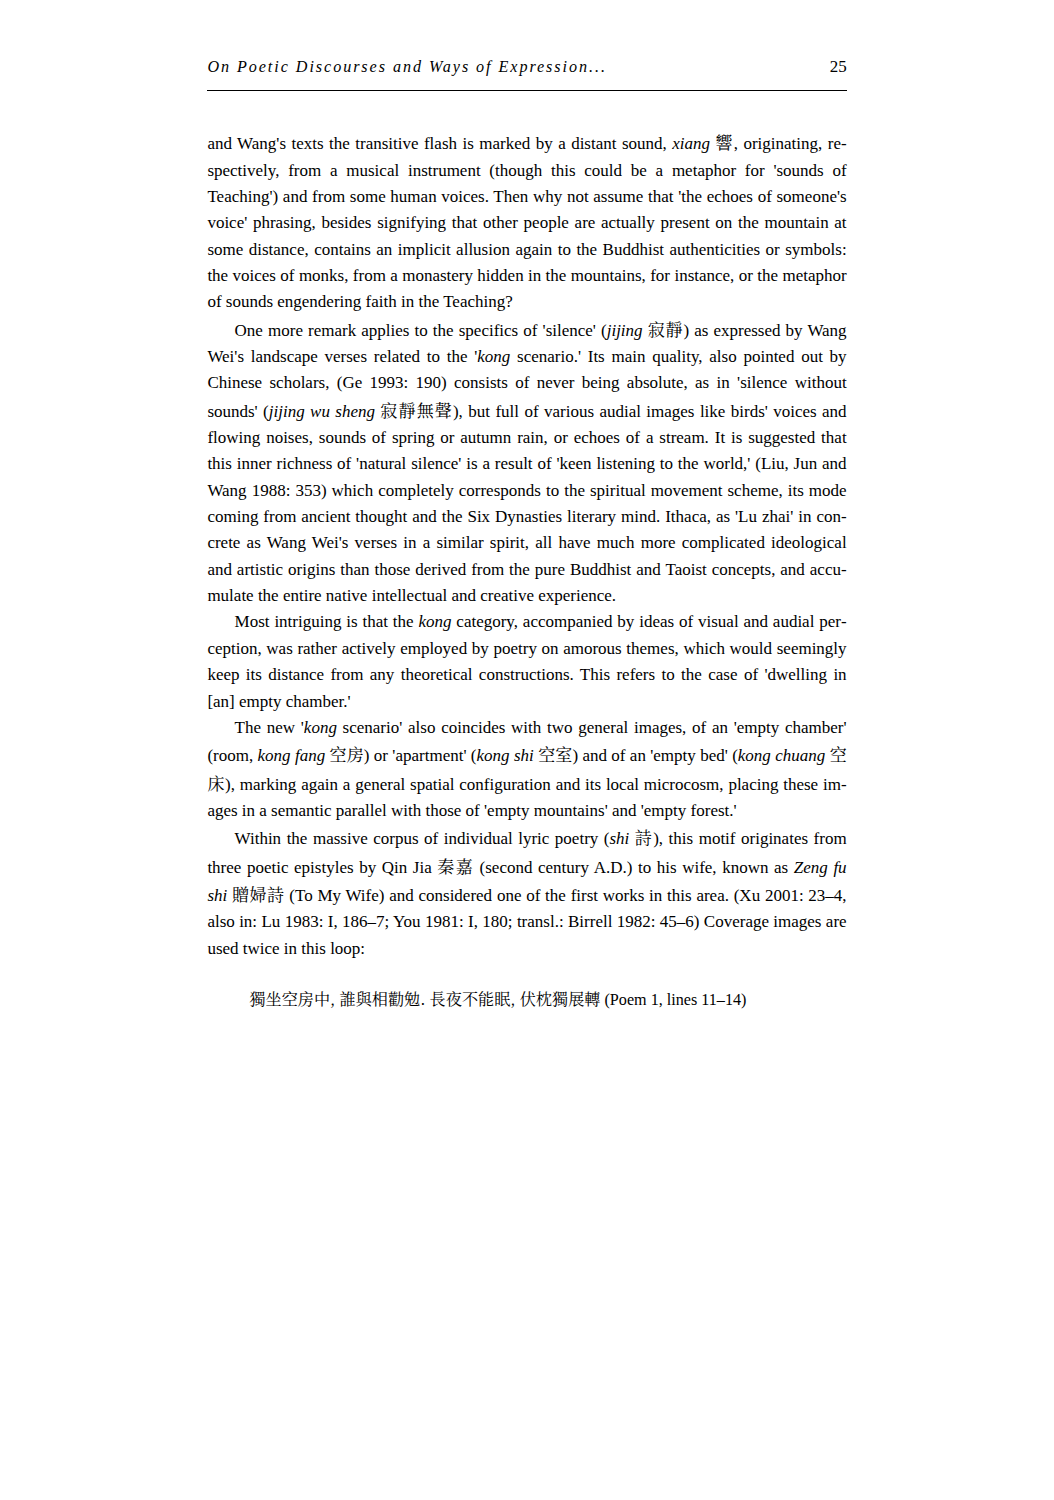On Poetic Discourses and Ways of Expression... 25
and Wang's texts the transitive flash is marked by a distant sound, xiang 響, originating, respectively, from a musical instrument (though this could be a metaphor for 'sounds of Teaching') and from some human voices. Then why not assume that 'the echoes of someone's voice' phrasing, besides signifying that other people are actually present on the mountain at some distance, contains an implicit allusion again to the Buddhist authenticities or symbols: the voices of monks, from a monastery hidden in the mountains, for instance, or the metaphor of sounds engendering faith in the Teaching?
One more remark applies to the specifics of 'silence' (jijing 寂靜) as expressed by Wang Wei's landscape verses related to the 'kong scenario.' Its main quality, also pointed out by Chinese scholars, (Ge 1993: 190) consists of never being absolute, as in 'silence without sounds' (jijing wu sheng 寂靜無聲), but full of various audial images like birds' voices and flowing noises, sounds of spring or autumn rain, or echoes of a stream. It is suggested that this inner richness of 'natural silence' is a result of 'keen listening to the world,' (Liu, Jun and Wang 1988: 353) which completely corresponds to the spiritual movement scheme, its mode coming from ancient thought and the Six Dynasties literary mind. Ithaca, as 'Lu zhai' in concrete as Wang Wei's verses in a similar spirit, all have much more complicated ideological and artistic origins than those derived from the pure Buddhist and Taoist concepts, and accumulate the entire native intellectual and creative experience.
Most intriguing is that the kong category, accompanied by ideas of visual and audial perception, was rather actively employed by poetry on amorous themes, which would seemingly keep its distance from any theoretical constructions. This refers to the case of 'dwelling in [an] empty chamber.'
The new 'kong scenario' also coincides with two general images, of an 'empty chamber' (room, kong fang 空房) or 'apartment' (kong shi 空室) and of an 'empty bed' (kong chuang 空床), marking again a general spatial configuration and its local microcosm, placing these images in a semantic parallel with those of 'empty mountains' and 'empty forest.'
Within the massive corpus of individual lyric poetry (shi 詩), this motif originates from three poetic epistyles by Qin Jia 秦嘉 (second century A.D.) to his wife, known as Zeng fu shi 贈婦詩 (To My Wife) and considered one of the first works in this area. (Xu 2001: 23–4, also in: Lu 1983: I, 186–7; You 1981: I, 180; transl.: Birrell 1982: 45–6) Coverage images are used twice in this loop:
獨坐空房中, 誰與相勸勉. 長夜不能眠, 伏枕獨展轉 (Poem 1, lines 11–14)